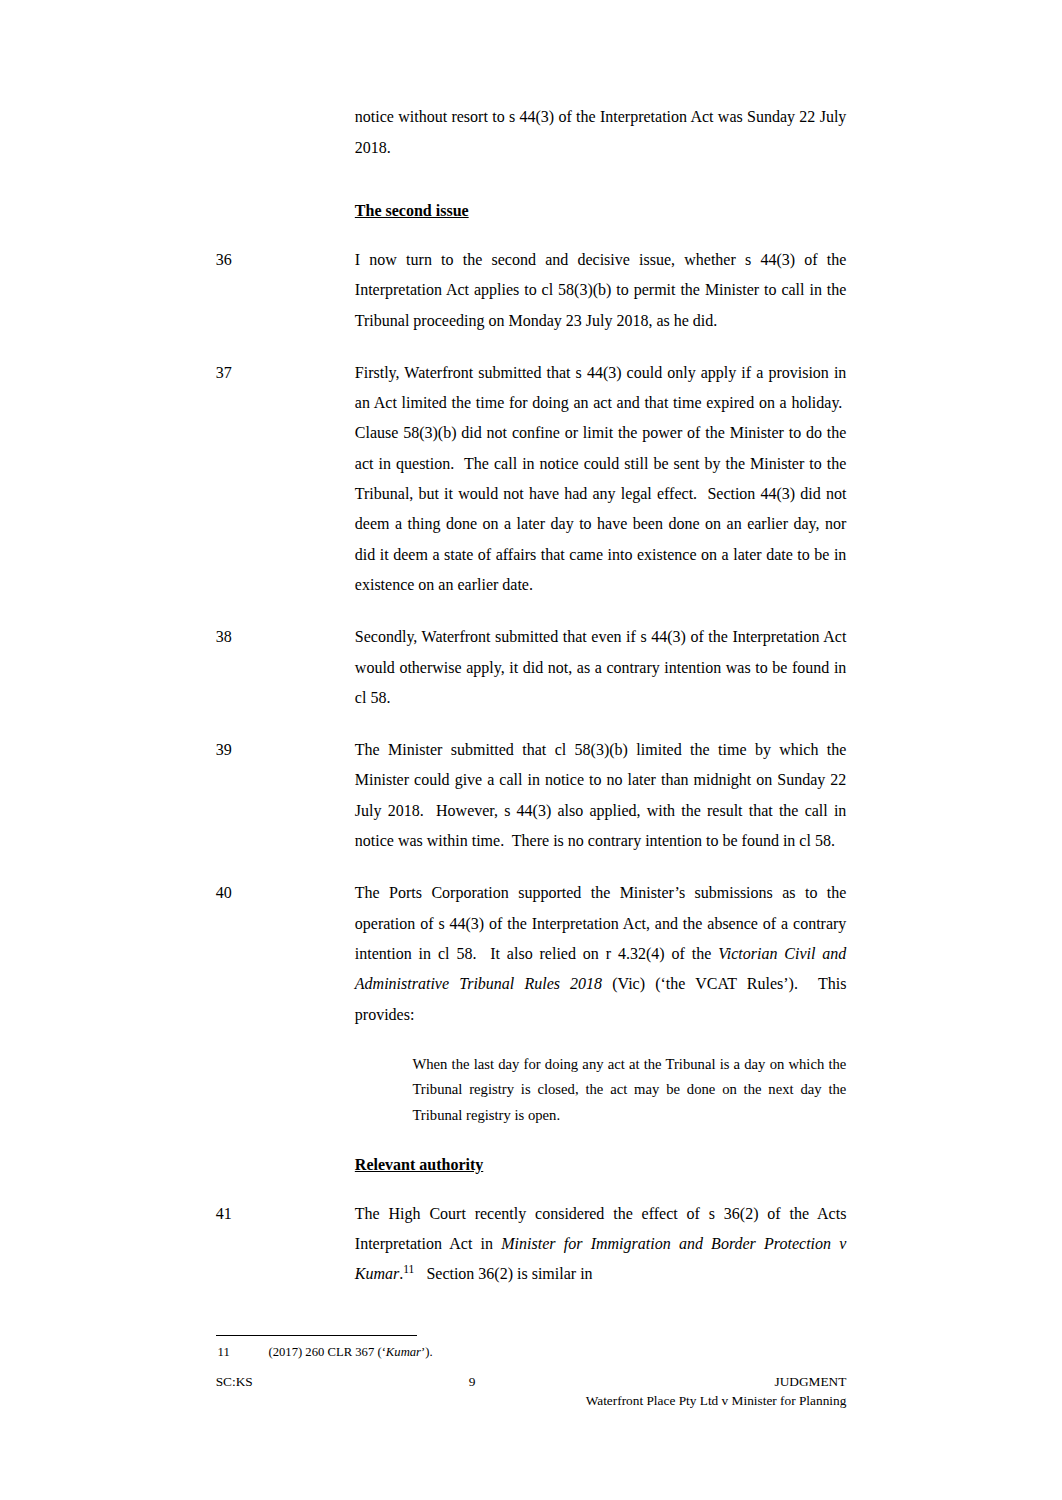notice without resort to s 44(3) of the Interpretation Act was Sunday 22 July 2018.
The second issue
36
I now turn to the second and decisive issue, whether s 44(3) of the Interpretation Act applies to cl 58(3)(b) to permit the Minister to call in the Tribunal proceeding on Monday 23 July 2018, as he did.
37
Firstly, Waterfront submitted that s 44(3) could only apply if a provision in an Act limited the time for doing an act and that time expired on a holiday. Clause 58(3)(b) did not confine or limit the power of the Minister to do the act in question. The call in notice could still be sent by the Minister to the Tribunal, but it would not have had any legal effect. Section 44(3) did not deem a thing done on a later day to have been done on an earlier day, nor did it deem a state of affairs that came into existence on a later date to be in existence on an earlier date.
38
Secondly, Waterfront submitted that even if s 44(3) of the Interpretation Act would otherwise apply, it did not, as a contrary intention was to be found in cl 58.
39
The Minister submitted that cl 58(3)(b) limited the time by which the Minister could give a call in notice to no later than midnight on Sunday 22 July 2018. However, s 44(3) also applied, with the result that the call in notice was within time. There is no contrary intention to be found in cl 58.
40
The Ports Corporation supported the Minister’s submissions as to the operation of s 44(3) of the Interpretation Act, and the absence of a contrary intention in cl 58. It also relied on r 4.32(4) of the Victorian Civil and Administrative Tribunal Rules 2018 (Vic) (‘the VCAT Rules’). This provides:
When the last day for doing any act at the Tribunal is a day on which the Tribunal registry is closed, the act may be done on the next day the Tribunal registry is open.
Relevant authority
41
The High Court recently considered the effect of s 36(2) of the Acts Interpretation Act in Minister for Immigration and Border Protection v Kumar.11 Section 36(2) is similar in
11
(2017) 260 CLR 367 (‘Kumar’).
SC:KS
9
JUDGMENT Waterfront Place Pty Ltd v Minister for Planning